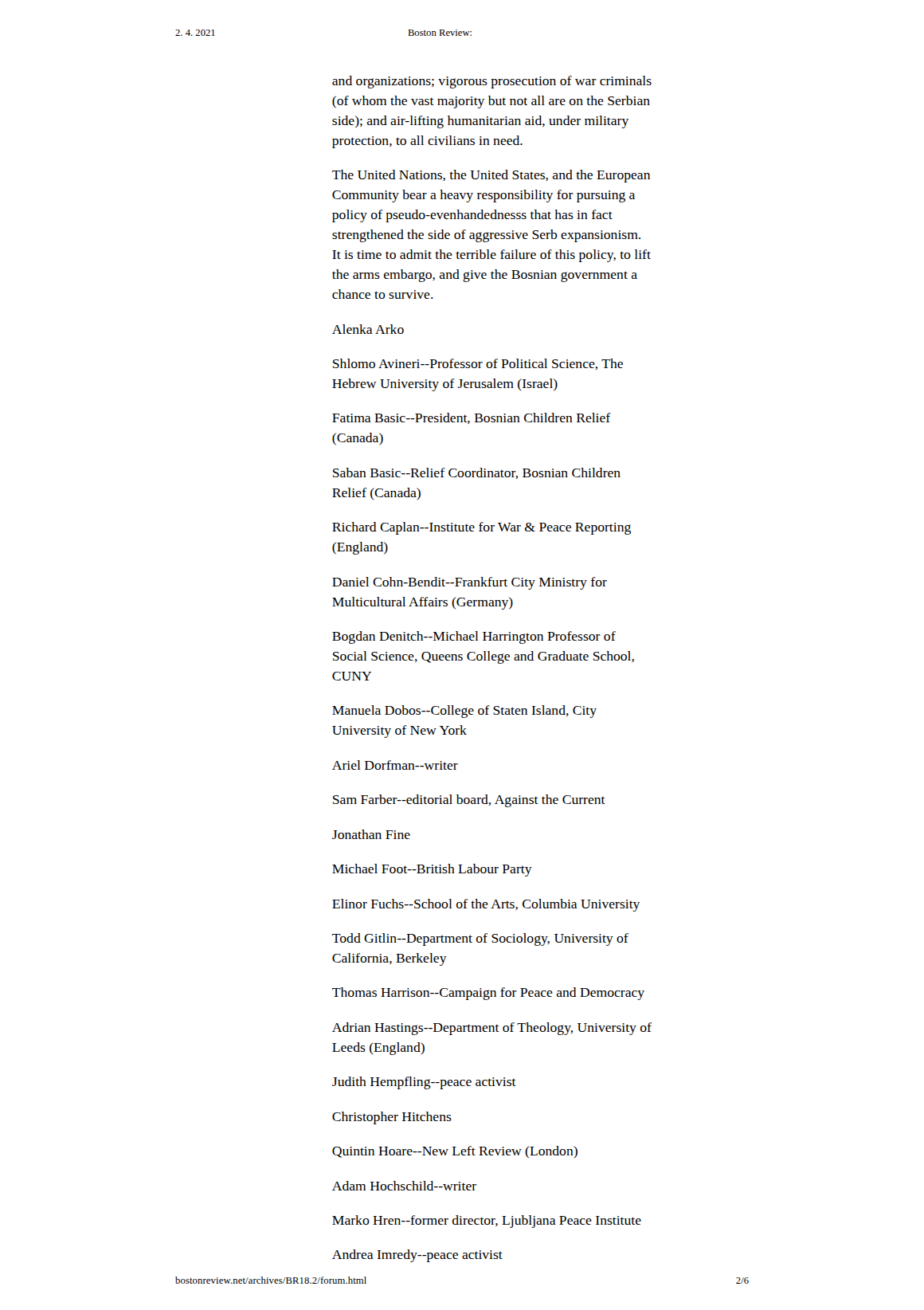2. 4. 2021
Boston Review:
and organizations; vigorous prosecution of war criminals (of whom the vast majority but not all are on the Serbian side); and air-lifting humanitarian aid, under military protection, to all civilians in need.
The United Nations, the United States, and the European Community bear a heavy responsibility for pursuing a policy of pseudo-evenhandednesss that has in fact strengthened the side of aggressive Serb expansionism. It is time to admit the terrible failure of this policy, to lift the arms embargo, and give the Bosnian government a chance to survive.
Alenka Arko
Shlomo Avineri--Professor of Political Science, The Hebrew University of Jerusalem (Israel)
Fatima Basic--President, Bosnian Children Relief (Canada)
Saban Basic--Relief Coordinator, Bosnian Children Relief (Canada)
Richard Caplan--Institute for War & Peace Reporting (England)
Daniel Cohn-Bendit--Frankfurt City Ministry for Multicultural Affairs (Germany)
Bogdan Denitch--Michael Harrington Professor of Social Science, Queens College and Graduate School, CUNY
Manuela Dobos--College of Staten Island, City University of New York
Ariel Dorfman--writer
Sam Farber--editorial board, Against the Current
Jonathan Fine
Michael Foot--British Labour Party
Elinor Fuchs--School of the Arts, Columbia University
Todd Gitlin--Department of Sociology, University of California, Berkeley
Thomas Harrison--Campaign for Peace and Democracy
Adrian Hastings--Department of Theology, University of Leeds (England)
Judith Hempfling--peace activist
Christopher Hitchens
Quintin Hoare--New Left Review (London)
Adam Hochschild--writer
Marko Hren--former director, Ljubljana Peace Institute
Andrea Imredy--peace activist
bostonreview.net/archives/BR18.2/forum.html
2/6